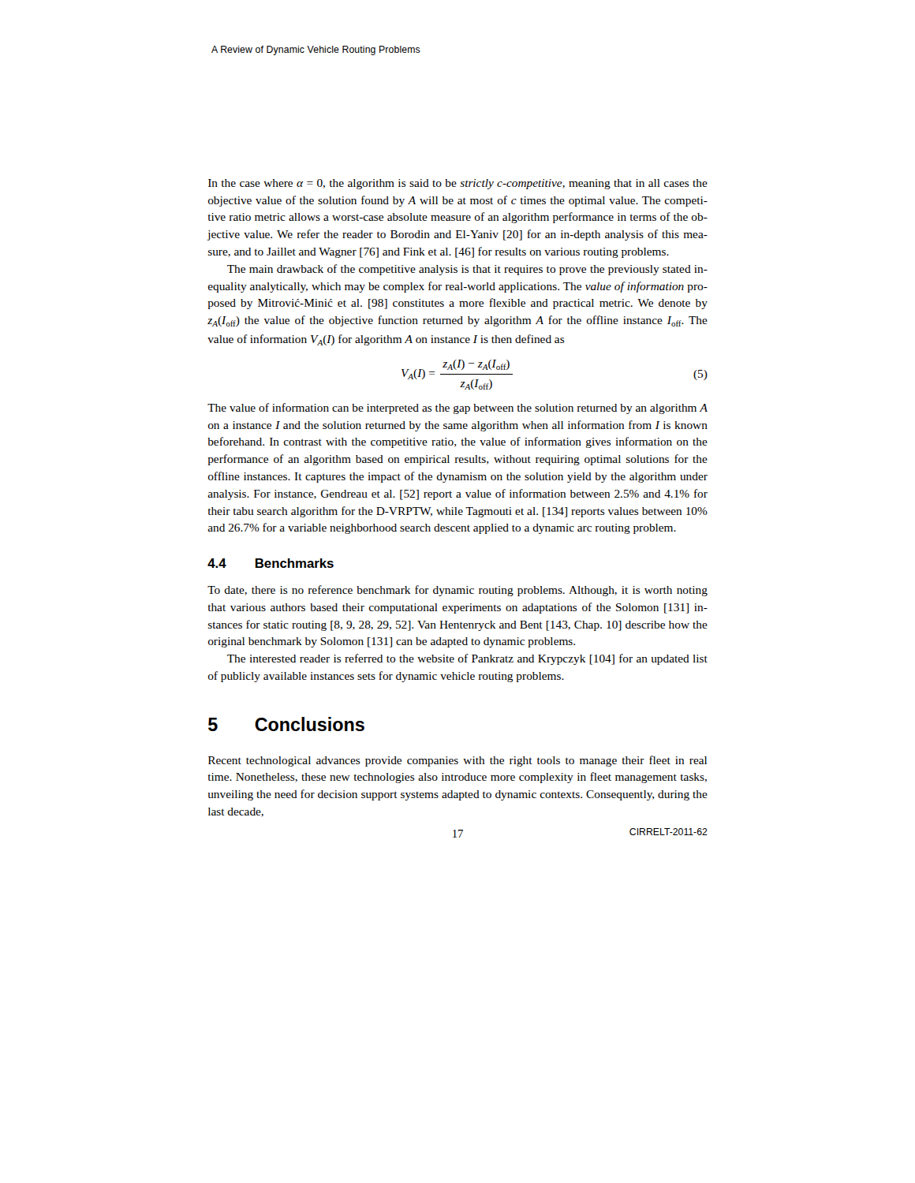A Review of Dynamic Vehicle Routing Problems
In the case where α = 0, the algorithm is said to be strictly c-competitive, meaning that in all cases the objective value of the solution found by A will be at most of c times the optimal value. The competitive ratio metric allows a worst-case absolute measure of an algorithm performance in terms of the objective value. We refer the reader to Borodin and El-Yaniv [20] for an in-depth analysis of this measure, and to Jaillet and Wagner [76] and Fink et al. [46] for results on various routing problems.
The main drawback of the competitive analysis is that it requires to prove the previously stated inequality analytically, which may be complex for real-world applications. The value of information proposed by Mitrović-Minić et al. [98] constitutes a more flexible and practical metric. We denote by zA(Ioff) the value of the objective function returned by algorithm A for the offline instance Ioff. The value of information VA(I) for algorithm A on instance I is then defined as
VA(I) = zA(I) − zA(Ioff) zA(Ioff) (5)
The value of information can be interpreted as the gap between the solution returned by an algorithm A on a instance I and the solution returned by the same algorithm when all information from I is known beforehand. In contrast with the competitive ratio, the value of information gives information on the performance of an algorithm based on empirical results, without requiring optimal solutions for the offline instances. It captures the impact of the dynamism on the solution yield by the algorithm under analysis. For instance, Gendreau et al. [52] report a value of information between 2.5% and 4.1% for their tabu search algorithm for the D-VRPTW, while Tagmouti et al. [134] reports values between 10% and 26.7% for a variable neighborhood search descent applied to a dynamic arc routing problem.
4.4 Benchmarks
To date, there is no reference benchmark for dynamic routing problems. Although, it is worth noting that various authors based their computational experiments on adaptations of the Solomon [131] instances for static routing [8, 9, 28, 29, 52]. Van Hentenryck and Bent [143, Chap. 10] describe how the original benchmark by Solomon [131] can be adapted to dynamic problems.
The interested reader is referred to the website of Pankratz and Krypczyk [104] for an updated list of publicly available instances sets for dynamic vehicle routing problems.
5 Conclusions
Recent technological advances provide companies with the right tools to manage their fleet in real time. Nonetheless, these new technologies also introduce more complexity in fleet management tasks, unveiling the need for decision support systems adapted to dynamic contexts. Consequently, during the last decade,
17 CIRRELT-2011-62